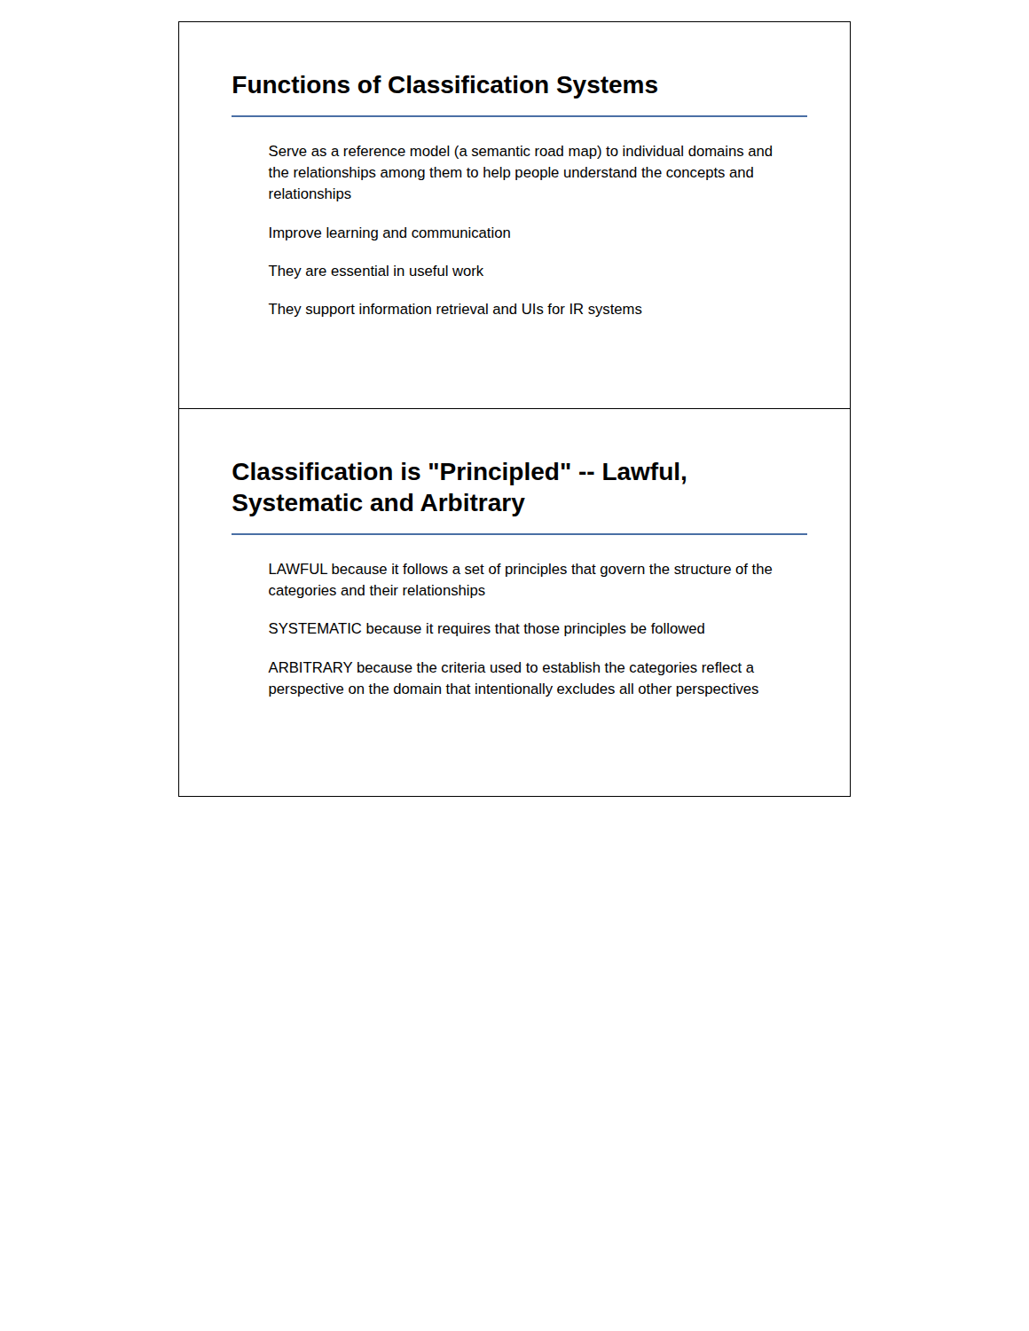Functions of Classification Systems
Serve as a reference model (a semantic road map) to individual domains and the relationships among them to help people understand the concepts and relationships
Improve learning and communication
They are essential in useful work
They support information retrieval and UIs for IR systems
Classification is "Principled" -- Lawful,
Systematic and Arbitrary
LAWFUL because it follows a set of principles that govern the structure of the categories and their relationships
SYSTEMATIC because it requires that those principles be followed
ARBITRARY because the criteria used to establish the categories reflect a perspective on the domain that intentionally excludes all other perspectives